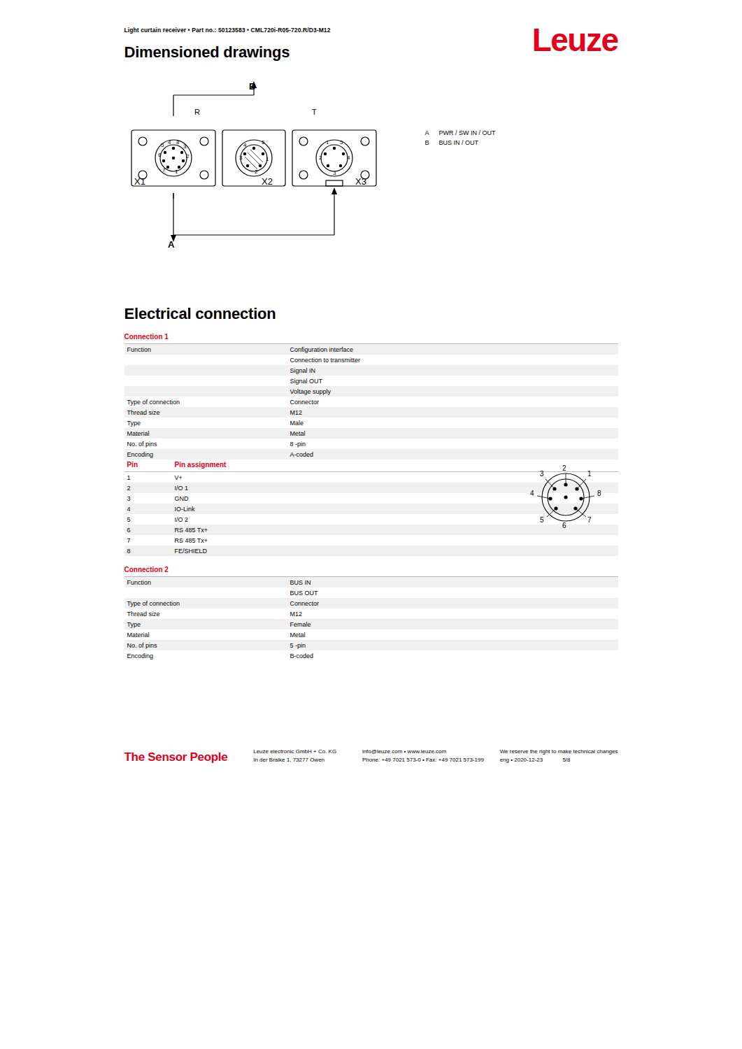Light curtain receiver • Part no.: 50123583 • CML720i-R05-720.R/D3-M12
Leuze
Dimensioned drawings
R B A T X1 X2 X3 5 4 8 3 6 2 7 1 4 5 3 1 2 1 5 2 4 3
| A | PWR / SW IN / OUT |
| B | BUS IN / OUT |
Electrical connection
Connection 1
| Function | Configuration interface |
| | Connection to transmitter |
| | Signal IN |
| | Signal OUT |
| | Voltage supply |
| Type of connection | Connector |
| Thread size | M12 |
| Type | Male |
| Material | Metal |
| No. of pins | 8 -pin |
| Encoding | A-coded |
2 1 8 7 6 5 4 3
| Pin | Pin assignment |
| --- | --- |
| 1 | V+ |
| 2 | I/O 1 |
| 3 | GND |
| 4 | IO-Link |
| 5 | I/O 2 |
| 6 | RS 485 Tx+ |
| 7 | RS 485 Tx+ |
| 8 | FE/SHIELD |
Connection 2
| Function | BUS IN |
| | BUS OUT |
| Type of connection | Connector |
| Thread size | M12 |
| Type | Female |
| Material | Metal |
| No. of pins | 5 -pin |
| Encoding | B-coded |
The Sensor People
Leuze electronic GmbH + Co. KG
In der Braike 1, 73277 Owen
info@leuze.com • www.leuze.com
Phone: +49 7021 573-0 • Fax: +49 7021 573-199
We reserve the right to make technical changes
eng • 2020-12-23 5/8